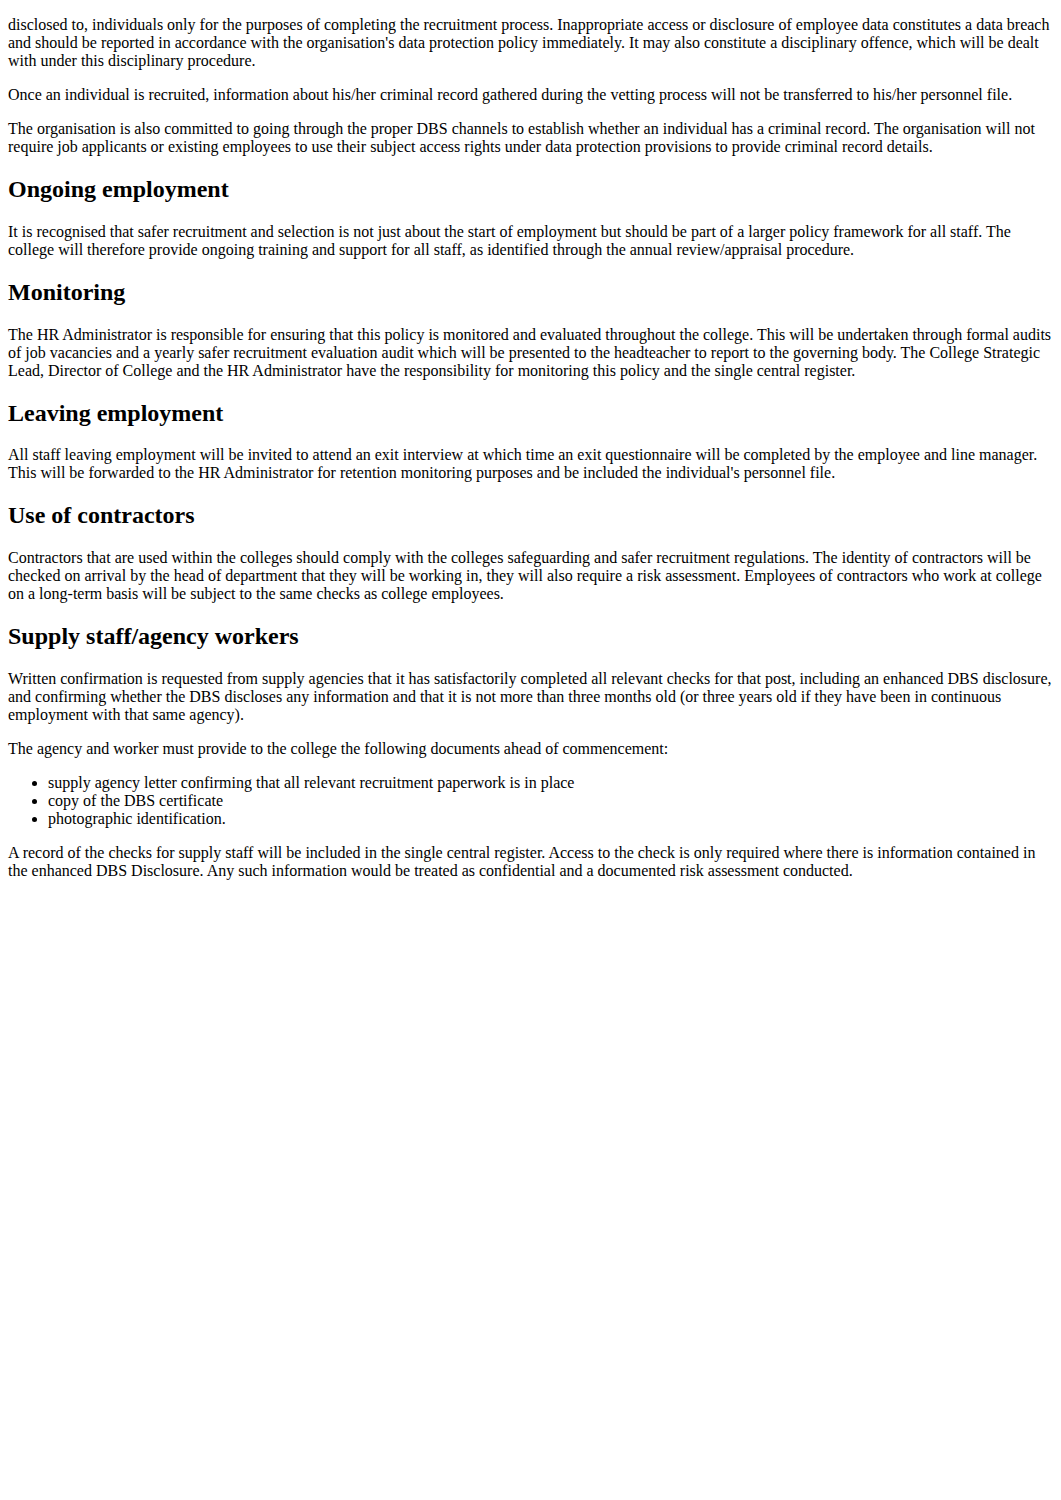disclosed to, individuals only for the purposes of completing the recruitment process. Inappropriate access or disclosure of employee data constitutes a data breach and should be reported in accordance with the organisation's data protection policy immediately. It may also constitute a disciplinary offence, which will be dealt with under this disciplinary procedure.
Once an individual is recruited, information about his/her criminal record gathered during the vetting process will not be transferred to his/her personnel file.
The organisation is also committed to going through the proper DBS channels to establish whether an individual has a criminal record. The organisation will not require job applicants or existing employees to use their subject access rights under data protection provisions to provide criminal record details.
Ongoing employment
It is recognised that safer recruitment and selection is not just about the start of employment but should be part of a larger policy framework for all staff. The college will therefore provide ongoing training and support for all staff, as identified through the annual review/appraisal procedure.
Monitoring
The HR Administrator is responsible for ensuring that this policy is monitored and evaluated throughout the college. This will be undertaken through formal audits of job vacancies and a yearly safer recruitment evaluation audit which will be presented to the headteacher to report to the governing body. The College Strategic Lead, Director of College and the HR Administrator have the responsibility for monitoring this policy and the single central register.
Leaving employment
All staff leaving employment will be invited to attend an exit interview at which time an exit questionnaire will be completed by the employee and line manager. This will be forwarded to the HR Administrator for retention monitoring purposes and be included the individual's personnel file.
Use of contractors
Contractors that are used within the colleges should comply with the colleges safeguarding and safer recruitment regulations. The identity of contractors will be checked on arrival by the head of department that they will be working in, they will also require a risk assessment. Employees of contractors who work at college on a long-term basis will be subject to the same checks as college employees.
Supply staff/agency workers
Written confirmation is requested from supply agencies that it has satisfactorily completed all relevant checks for that post, including an enhanced DBS disclosure, and confirming whether the DBS discloses any information and that it is not more than three months old (or three years old if they have been in continuous employment with that same agency).
The agency and worker must provide to the college the following documents ahead of commencement:
supply agency letter confirming that all relevant recruitment paperwork is in place
copy of the DBS certificate
photographic identification.
A record of the checks for supply staff will be included in the single central register. Access to the check is only required where there is information contained in the enhanced DBS Disclosure. Any such information would be treated as confidential and a documented risk assessment conducted.